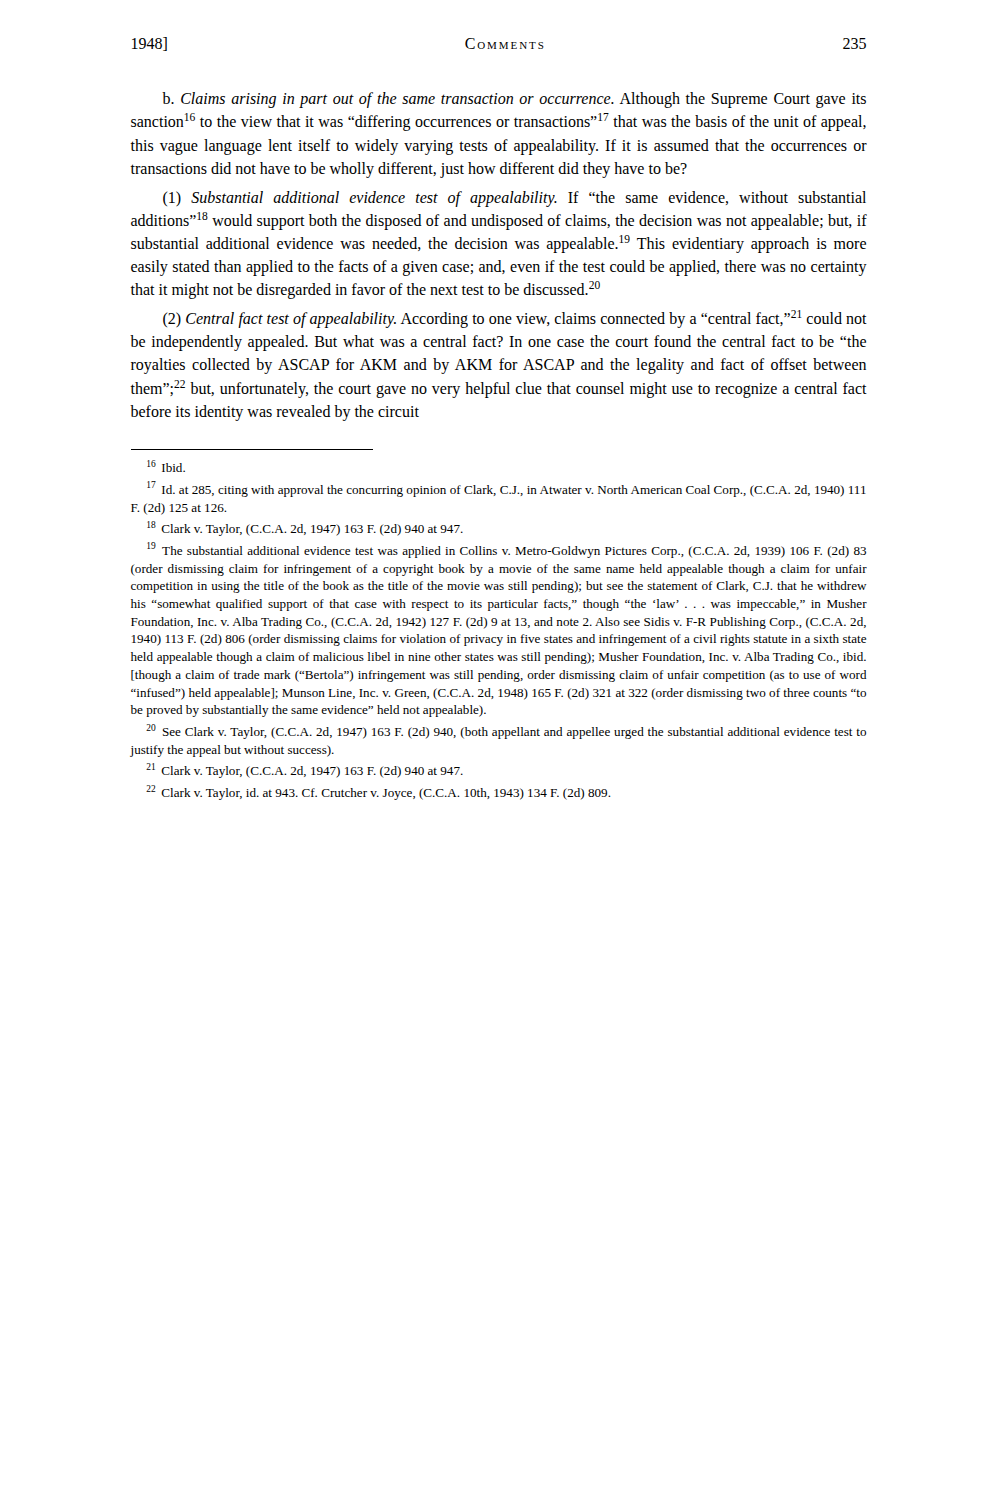1948] Comments 235
b. Claims arising in part out of the same transaction or occurrence. Although the Supreme Court gave its sanction16 to the view that it was “differing occurrences or transactions”17 that was the basis of the unit of appeal, this vague language lent itself to widely varying tests of appealability. If it is assumed that the occurrences or transactions did not have to be wholly different, just how different did they have to be?
(1) Substantial additional evidence test of appealability. If “the same evidence, without substantial additions”18 would support both the disposed of and undisposed of claims, the decision was not appealable; but, if substantial additional evidence was needed, the decision was appealable.19 This evidentiary approach is more easily stated than applied to the facts of a given case; and, even if the test could be applied, there was no certainty that it might not be disregarded in favor of the next test to be discussed.20
(2) Central fact test of appealability. According to one view, claims connected by a “central fact,”21 could not be independently appealed. But what was a central fact? In one case the court found the central fact to be “the royalties collected by ASCAP for AKM and by AKM for ASCAP and the legality and fact of offset between them”;22 but, unfortunately, the court gave no very helpful clue that counsel might use to recognize a central fact before its identity was revealed by the circuit
16 Ibid.
17 Id. at 285, citing with approval the concurring opinion of Clark, C.J., in Atwater v. North American Coal Corp., (C.C.A. 2d, 1940) 111 F. (2d) 125 at 126.
18 Clark v. Taylor, (C.C.A. 2d, 1947) 163 F. (2d) 940 at 947.
19 The substantial additional evidence test was applied in Collins v. Metro-Goldwyn Pictures Corp., (C.C.A. 2d, 1939) 106 F. (2d) 83 (order dismissing claim for infringement of a copyright book by a movie of the same name held appealable though a claim for unfair competition in using the title of the book as the title of the movie was still pending); but see the statement of Clark, C.J. that he withdrew his “somewhat qualified support of that case with respect to its particular facts,” though “the ‘law’ . . . was impeccable,” in Musher Foundation, Inc. v. Alba Trading Co., (C.C.A. 2d, 1942) 127 F. (2d) 9 at 13, and note 2. Also see Sidis v. F-R Publishing Corp., (C.C.A. 2d, 1940) 113 F. (2d) 806 (order dismissing claims for violation of privacy in five states and infringement of a civil rights statute in a sixth state held appealable though a claim of malicious libel in nine other states was still pending); Musher Foundation, Inc. v. Alba Trading Co., ibid. [though a claim of trade mark (“Bertola”) infringement was still pending, order dismissing claim of unfair competition (as to use of word “infused”) held appealable]; Munson Line, Inc. v. Green, (C.C.A. 2d, 1948) 165 F. (2d) 321 at 322 (order dismissing two of three counts “to be proved by substantially the same evidence” held not appealable).
20 See Clark v. Taylor, (C.C.A. 2d, 1947) 163 F. (2d) 940, (both appellant and appellee urged the substantial additional evidence test to justify the appeal but without success).
21 Clark v. Taylor, (C.C.A. 2d, 1947) 163 F. (2d) 940 at 947.
22 Clark v. Taylor, id. at 943. Cf. Crutcher v. Joyce, (C.C.A. 10th, 1943) 134 F. (2d) 809.